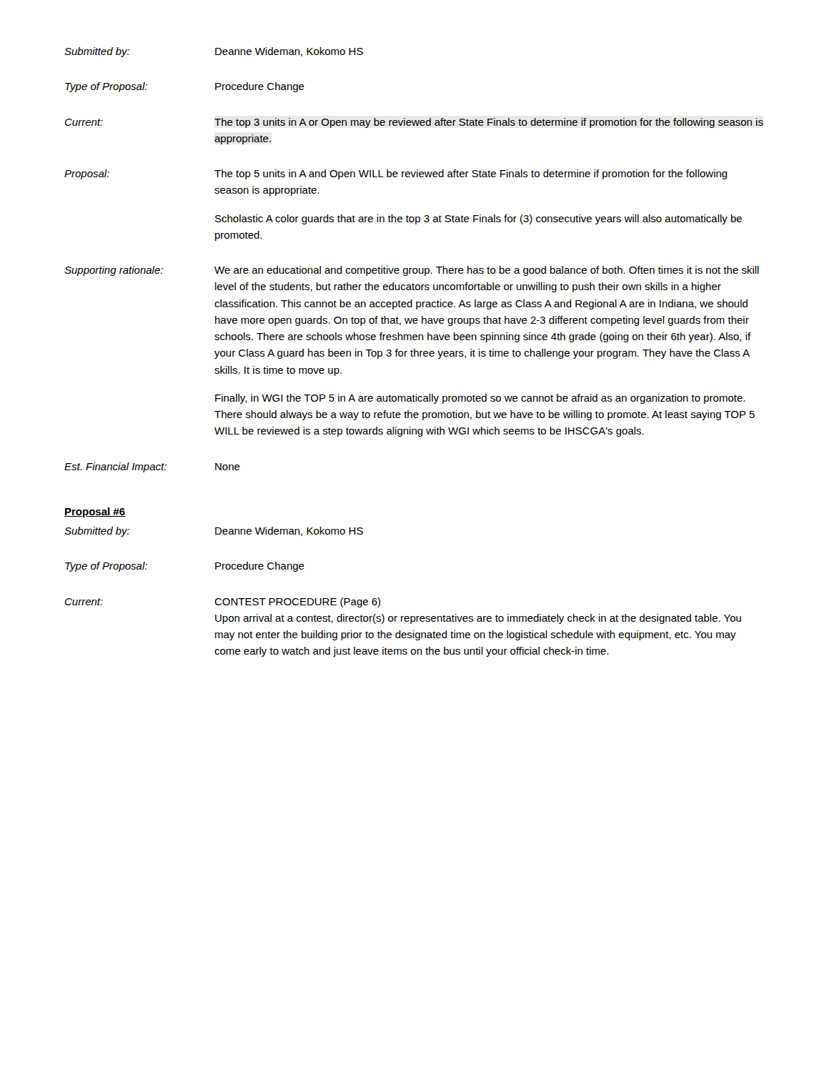Submitted by:
Deanne Wideman, Kokomo HS
Type of Proposal:
Procedure Change
Current:
The top 3 units in A or Open may be reviewed after State Finals to determine if promotion for the following season is appropriate.
Proposal:
The top 5 units in A and Open WILL be reviewed after State Finals to determine if promotion for the following season is appropriate.
Scholastic A color guards that are in the top 3 at State Finals for (3) consecutive years will also automatically be promoted.
Supporting rationale:
We are an educational and competitive group. There has to be a good balance of both. Often times it is not the skill level of the students, but rather the educators uncomfortable or unwilling to push their own skills in a higher classification. This cannot be an accepted practice. As large as Class A and Regional A are in Indiana, we should have more open guards. On top of that, we have groups that have 2-3 different competing level guards from their schools. There are schools whose freshmen have been spinning since 4th grade (going on their 6th year). Also, if your Class A guard has been in Top 3 for three years, it is time to challenge your program. They have the Class A skills. It is time to move up.
Finally, in WGI the TOP 5 in A are automatically promoted so we cannot be afraid as an organization to promote. There should always be a way to refute the promotion, but we have to be willing to promote. At least saying TOP 5 WILL be reviewed is a step towards aligning with WGI which seems to be IHSCGA's goals.
Est. Financial Impact:
None
Proposal #6
Submitted by:
Deanne Wideman, Kokomo HS
Type of Proposal:
Procedure Change
Current:
CONTEST PROCEDURE (Page 6)
Upon arrival at a contest, director(s) or representatives are to immediately check in at the designated table. You may not enter the building prior to the designated time on the logistical schedule with equipment, etc. You may come early to watch and just leave items on the bus until your official check-in time.